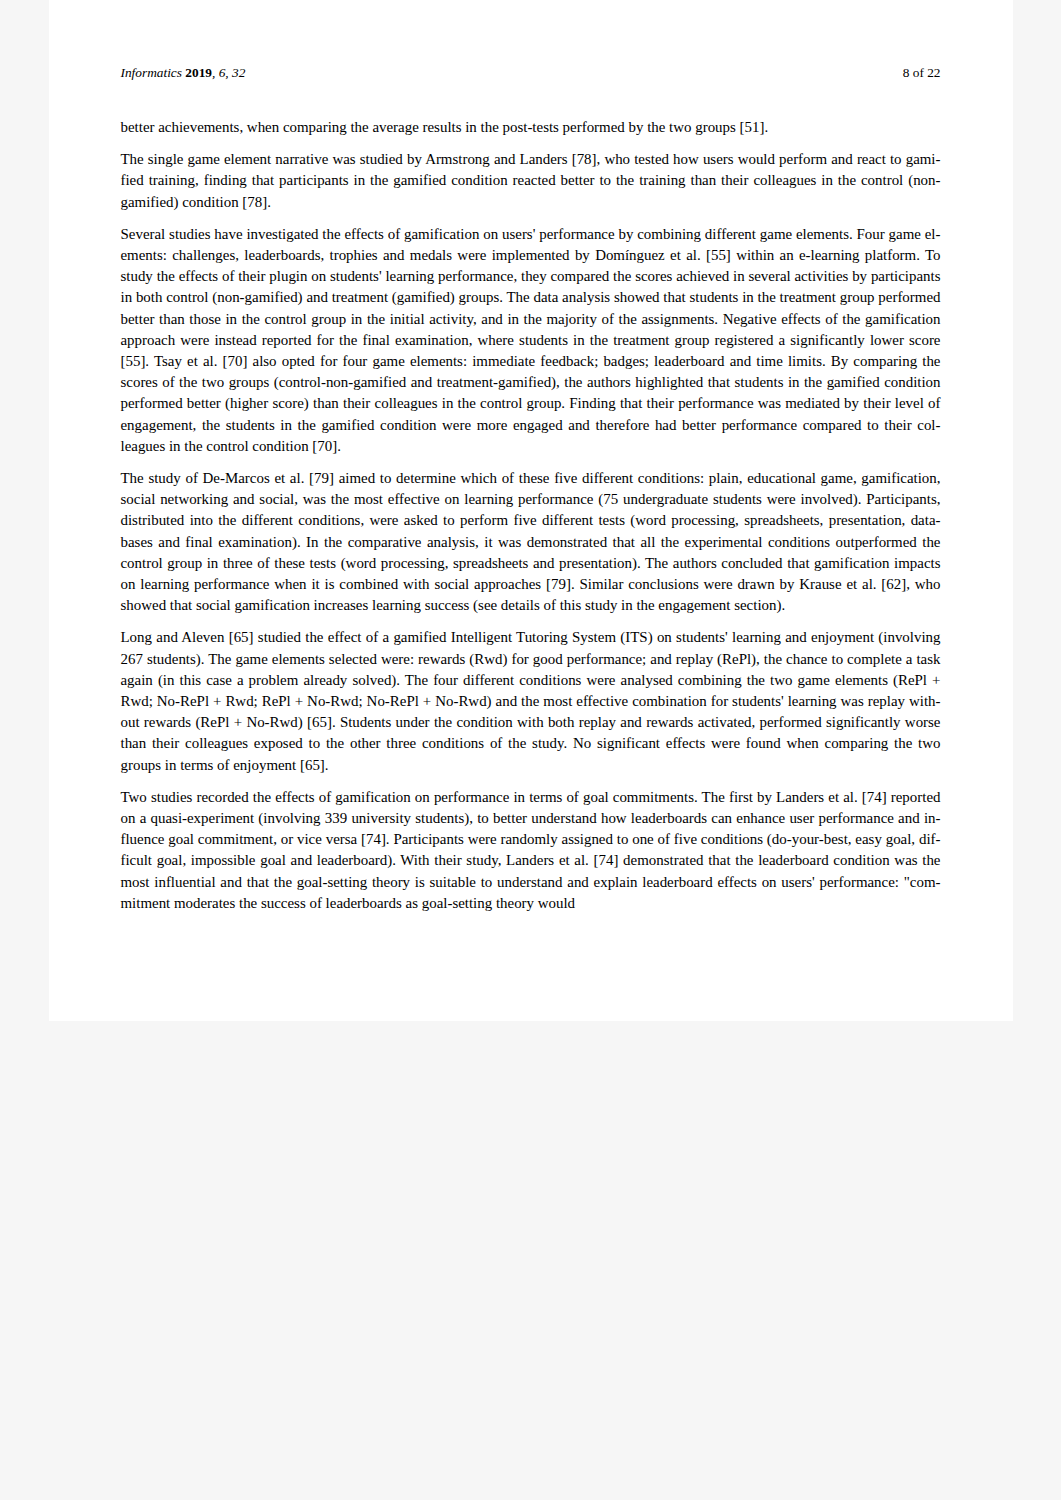Informatics 2019, 6, 32 8 of 22
better achievements, when comparing the average results in the post-tests performed by the two groups [51].
The single game element narrative was studied by Armstrong and Landers [78], who tested how users would perform and react to gamified training, finding that participants in the gamified condition reacted better to the training than their colleagues in the control (non-gamified) condition [78].
Several studies have investigated the effects of gamification on users' performance by combining different game elements. Four game elements: challenges, leaderboards, trophies and medals were implemented by Domínguez et al. [55] within an e-learning platform. To study the effects of their plugin on students' learning performance, they compared the scores achieved in several activities by participants in both control (non-gamified) and treatment (gamified) groups. The data analysis showed that students in the treatment group performed better than those in the control group in the initial activity, and in the majority of the assignments. Negative effects of the gamification approach were instead reported for the final examination, where students in the treatment group registered a significantly lower score [55]. Tsay et al. [70] also opted for four game elements: immediate feedback; badges; leaderboard and time limits. By comparing the scores of the two groups (control-non-gamified and treatment-gamified), the authors highlighted that students in the gamified condition performed better (higher score) than their colleagues in the control group. Finding that their performance was mediated by their level of engagement, the students in the gamified condition were more engaged and therefore had better performance compared to their colleagues in the control condition [70].
The study of De-Marcos et al. [79] aimed to determine which of these five different conditions: plain, educational game, gamification, social networking and social, was the most effective on learning performance (75 undergraduate students were involved). Participants, distributed into the different conditions, were asked to perform five different tests (word processing, spreadsheets, presentation, databases and final examination). In the comparative analysis, it was demonstrated that all the experimental conditions outperformed the control group in three of these tests (word processing, spreadsheets and presentation). The authors concluded that gamification impacts on learning performance when it is combined with social approaches [79]. Similar conclusions were drawn by Krause et al. [62], who showed that social gamification increases learning success (see details of this study in the engagement section).
Long and Aleven [65] studied the effect of a gamified Intelligent Tutoring System (ITS) on students' learning and enjoyment (involving 267 students). The game elements selected were: rewards (Rwd) for good performance; and replay (RePl), the chance to complete a task again (in this case a problem already solved). The four different conditions were analysed combining the two game elements (RePl + Rwd; No-RePl + Rwd; RePl + No-Rwd; No-RePl + No-Rwd) and the most effective combination for students' learning was replay without rewards (RePl + No-Rwd) [65]. Students under the condition with both replay and rewards activated, performed significantly worse than their colleagues exposed to the other three conditions of the study. No significant effects were found when comparing the two groups in terms of enjoyment [65].
Two studies recorded the effects of gamification on performance in terms of goal commitments. The first by Landers et al. [74] reported on a quasi-experiment (involving 339 university students), to better understand how leaderboards can enhance user performance and influence goal commitment, or vice versa [74]. Participants were randomly assigned to one of five conditions (do-your-best, easy goal, difficult goal, impossible goal and leaderboard). With their study, Landers et al. [74] demonstrated that the leaderboard condition was the most influential and that the goal-setting theory is suitable to understand and explain leaderboard effects on users' performance: "commitment moderates the success of leaderboards as goal-setting theory would